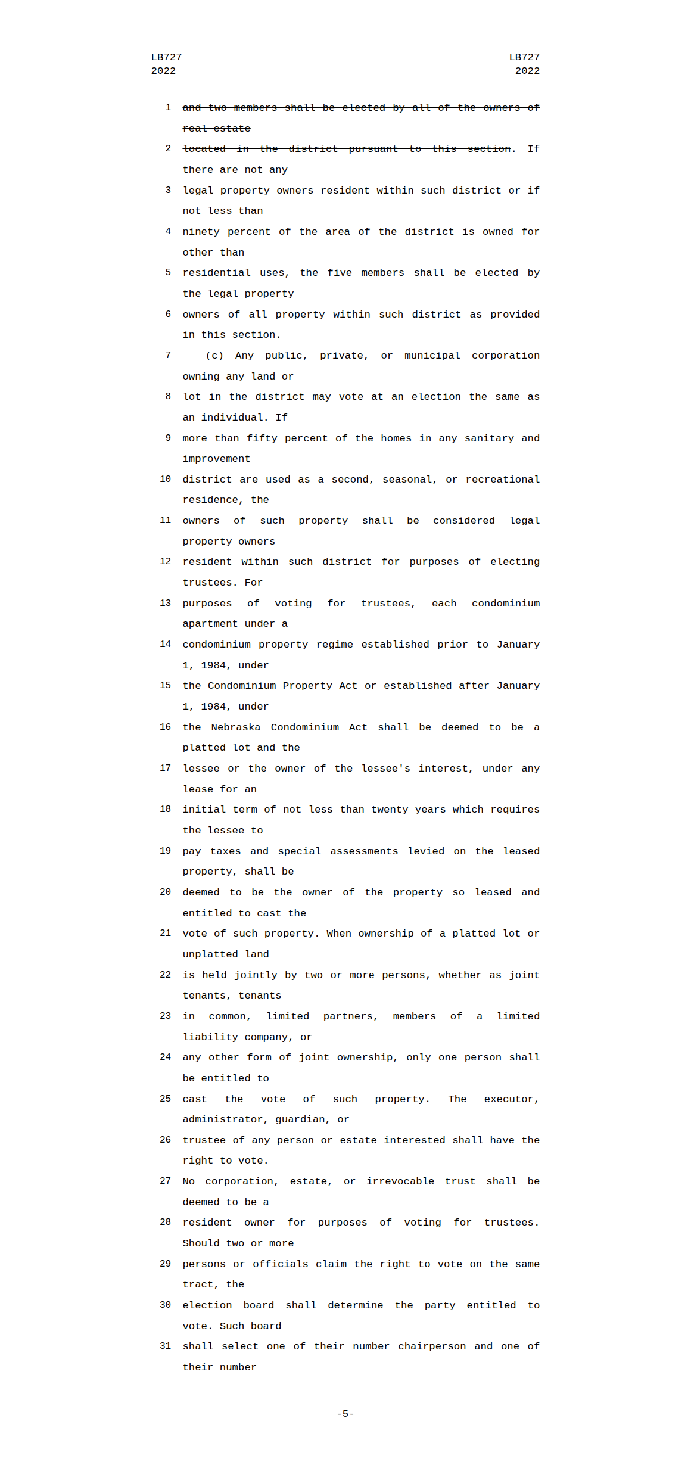LB727
2022
LB727
2022
and two members shall be elected by all of the owners of real estate
located in the district pursuant to this section. If there are not any
legal property owners resident within such district or if not less than
ninety percent of the area of the district is owned for other than
residential uses, the five members shall be elected by the legal property
owners of all property within such district as provided in this section.
(c) Any public, private, or municipal corporation owning any land or
lot in the district may vote at an election the same as an individual. If
more than fifty percent of the homes in any sanitary and improvement
district are used as a second, seasonal, or recreational residence, the
owners of such property shall be considered legal property owners
resident within such district for purposes of electing trustees. For
purposes of voting for trustees, each condominium apartment under a
condominium property regime established prior to January 1, 1984, under
the Condominium Property Act or established after January 1, 1984, under
the Nebraska Condominium Act shall be deemed to be a platted lot and the
lessee or the owner of the lessee's interest, under any lease for an
initial term of not less than twenty years which requires the lessee to
pay taxes and special assessments levied on the leased property, shall be
deemed to be the owner of the property so leased and entitled to cast the
vote of such property. When ownership of a platted lot or unplatted land
is held jointly by two or more persons, whether as joint tenants, tenants
in common, limited partners, members of a limited liability company, or
any other form of joint ownership, only one person shall be entitled to
cast the vote of such property. The executor, administrator, guardian, or
trustee of any person or estate interested shall have the right to vote.
No corporation, estate, or irrevocable trust shall be deemed to be a
resident owner for purposes of voting for trustees. Should two or more
persons or officials claim the right to vote on the same tract, the
election board shall determine the party entitled to vote. Such board
shall select one of their number chairperson and one of their number
-5-